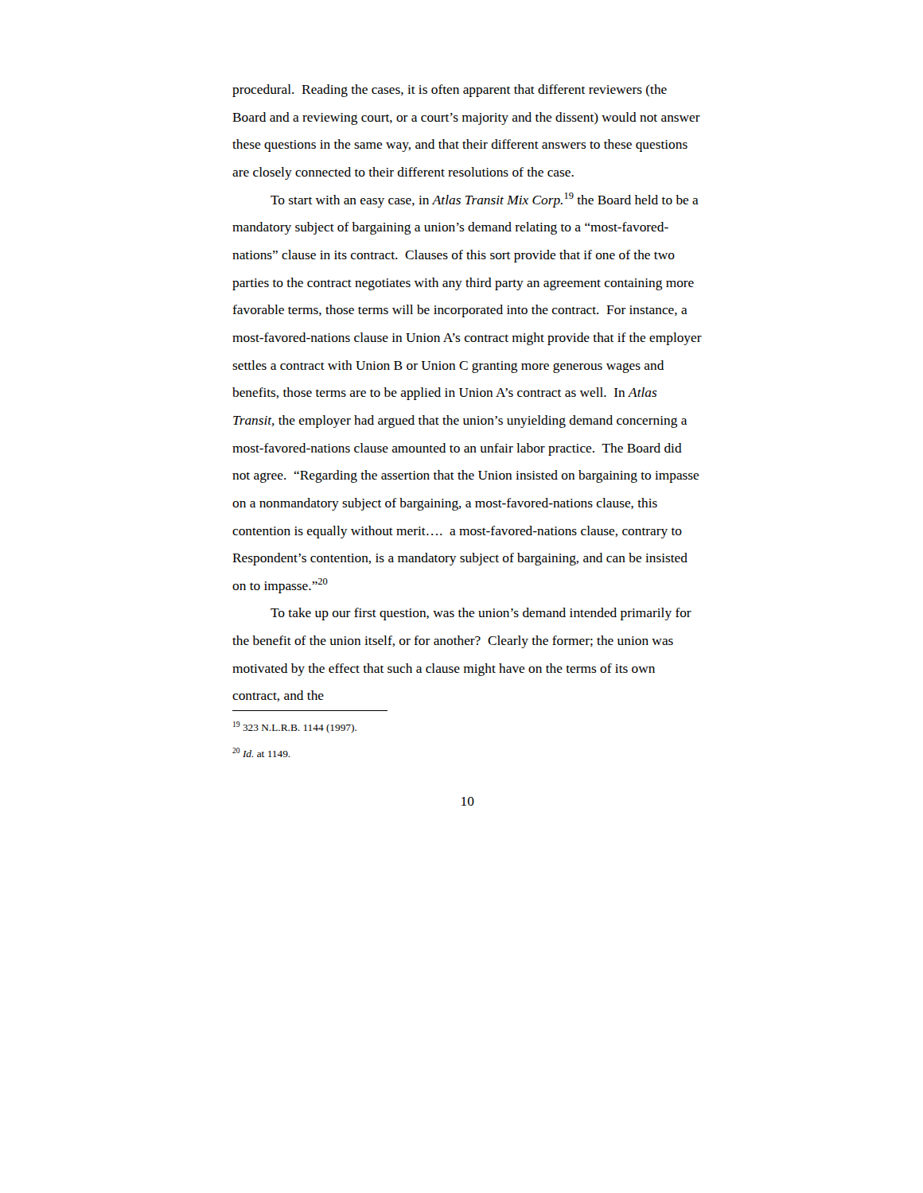procedural. Reading the cases, it is often apparent that different reviewers (the Board and a reviewing court, or a court’s majority and the dissent) would not answer these questions in the same way, and that their different answers to these questions are closely connected to their different resolutions of the case.
To start with an easy case, in Atlas Transit Mix Corp.19 the Board held to be a mandatory subject of bargaining a union’s demand relating to a “most-favored-nations” clause in its contract. Clauses of this sort provide that if one of the two parties to the contract negotiates with any third party an agreement containing more favorable terms, those terms will be incorporated into the contract. For instance, a most-favored-nations clause in Union A’s contract might provide that if the employer settles a contract with Union B or Union C granting more generous wages and benefits, those terms are to be applied in Union A’s contract as well. In Atlas Transit, the employer had argued that the union’s unyielding demand concerning a most-favored-nations clause amounted to an unfair labor practice. The Board did not agree. “Regarding the assertion that the Union insisted on bargaining to impasse on a nonmandatory subject of bargaining, a most-favored-nations clause, this contention is equally without merit…. a most-favored-nations clause, contrary to Respondent’s contention, is a mandatory subject of bargaining, and can be insisted on to impasse.”20
To take up our first question, was the union’s demand intended primarily for the benefit of the union itself, or for another? Clearly the former; the union was motivated by the effect that such a clause might have on the terms of its own contract, and the
19 323 N.L.R.B. 1144 (1997).
20 Id. at 1149.
10